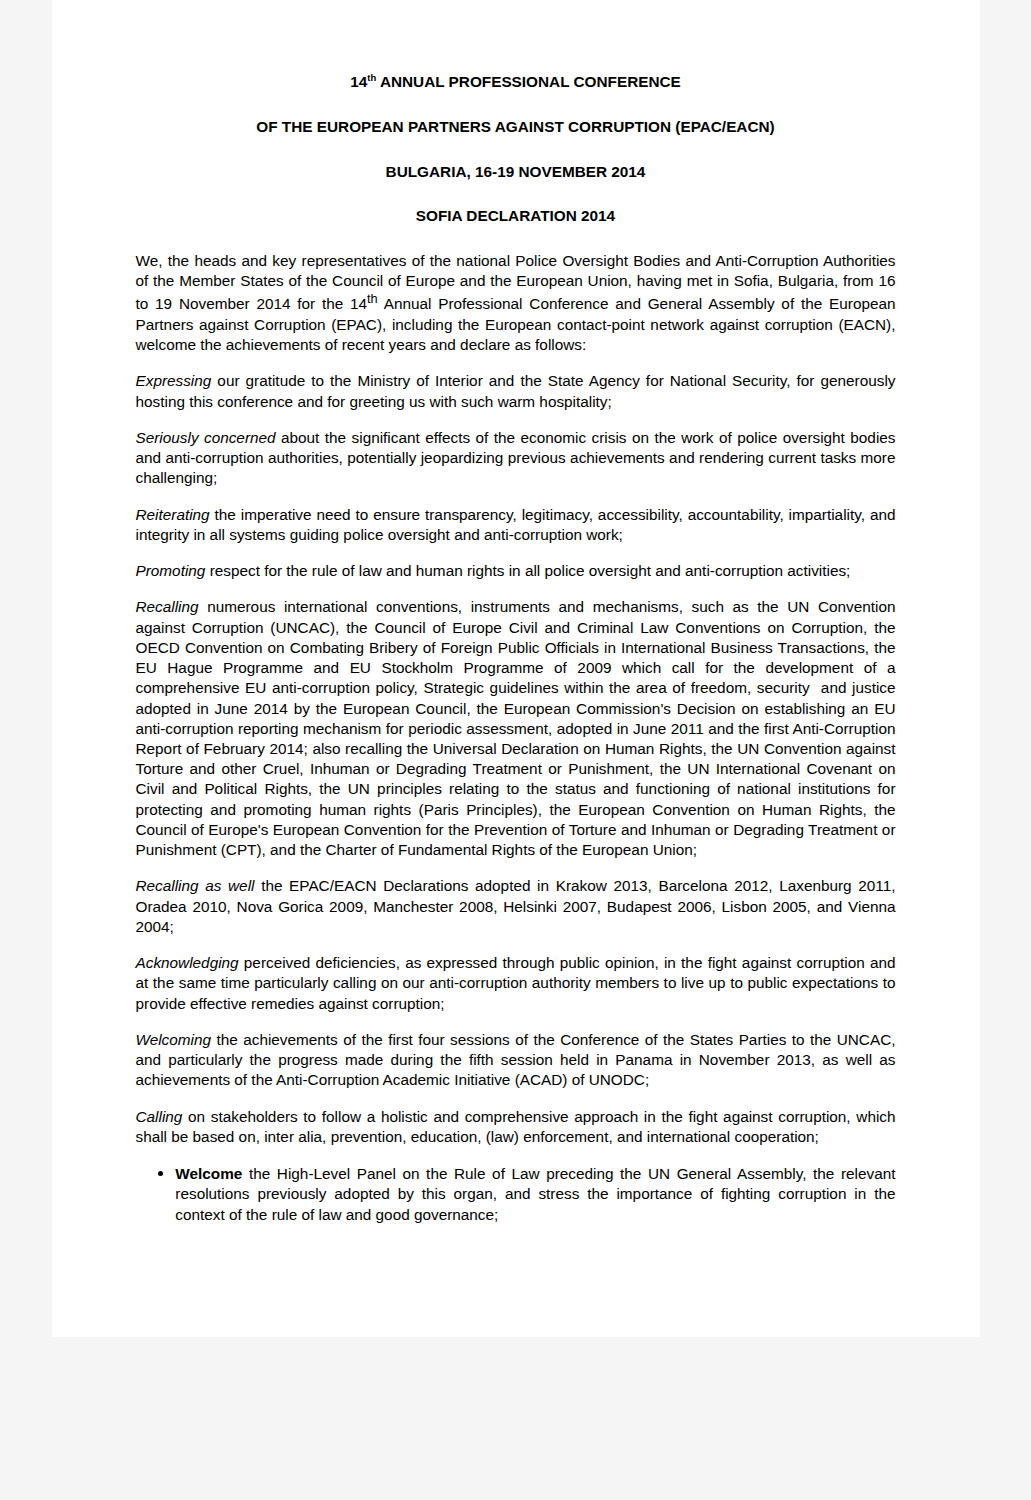14th ANNUAL PROFESSIONAL CONFERENCE
OF THE EUROPEAN PARTNERS AGAINST CORRUPTION (EPAC/EACN)
BULGARIA, 16-19 NOVEMBER 2014
SOFIA DECLARATION 2014
We, the heads and key representatives of the national Police Oversight Bodies and Anti-Corruption Authorities of the Member States of the Council of Europe and the European Union, having met in Sofia, Bulgaria, from 16 to 19 November 2014 for the 14th Annual Professional Conference and General Assembly of the European Partners against Corruption (EPAC), including the European contact-point network against corruption (EACN), welcome the achievements of recent years and declare as follows:
Expressing our gratitude to the Ministry of Interior and the State Agency for National Security, for generously hosting this conference and for greeting us with such warm hospitality;
Seriously concerned about the significant effects of the economic crisis on the work of police oversight bodies and anti-corruption authorities, potentially jeopardizing previous achievements and rendering current tasks more challenging;
Reiterating the imperative need to ensure transparency, legitimacy, accessibility, accountability, impartiality, and integrity in all systems guiding police oversight and anti-corruption work;
Promoting respect for the rule of law and human rights in all police oversight and anti-corruption activities;
Recalling numerous international conventions, instruments and mechanisms, such as the UN Convention against Corruption (UNCAC), the Council of Europe Civil and Criminal Law Conventions on Corruption, the OECD Convention on Combating Bribery of Foreign Public Officials in International Business Transactions, the EU Hague Programme and EU Stockholm Programme of 2009 which call for the development of a comprehensive EU anti-corruption policy, Strategic guidelines within the area of freedom, security and justice adopted in June 2014 by the European Council, the European Commission's Decision on establishing an EU anti-corruption reporting mechanism for periodic assessment, adopted in June 2011 and the first Anti-Corruption Report of February 2014; also recalling the Universal Declaration on Human Rights, the UN Convention against Torture and other Cruel, Inhuman or Degrading Treatment or Punishment, the UN International Covenant on Civil and Political Rights, the UN principles relating to the status and functioning of national institutions for protecting and promoting human rights (Paris Principles), the European Convention on Human Rights, the Council of Europe's European Convention for the Prevention of Torture and Inhuman or Degrading Treatment or Punishment (CPT), and the Charter of Fundamental Rights of the European Union;
Recalling as well the EPAC/EACN Declarations adopted in Krakow 2013, Barcelona 2012, Laxenburg 2011, Oradea 2010, Nova Gorica 2009, Manchester 2008, Helsinki 2007, Budapest 2006, Lisbon 2005, and Vienna 2004;
Acknowledging perceived deficiencies, as expressed through public opinion, in the fight against corruption and at the same time particularly calling on our anti-corruption authority members to live up to public expectations to provide effective remedies against corruption;
Welcoming the achievements of the first four sessions of the Conference of the States Parties to the UNCAC, and particularly the progress made during the fifth session held in Panama in November 2013, as well as achievements of the Anti-Corruption Academic Initiative (ACAD) of UNODC;
Calling on stakeholders to follow a holistic and comprehensive approach in the fight against corruption, which shall be based on, inter alia, prevention, education, (law) enforcement, and international cooperation;
Welcome the High-Level Panel on the Rule of Law preceding the UN General Assembly, the relevant resolutions previously adopted by this organ, and stress the importance of fighting corruption in the context of the rule of law and good governance;